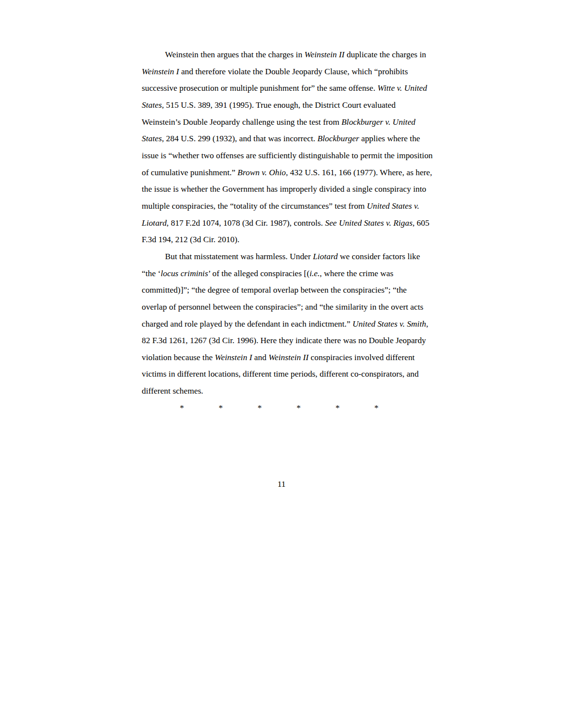Weinstein then argues that the charges in Weinstein II duplicate the charges in Weinstein I and therefore violate the Double Jeopardy Clause, which “prohibits successive prosecution or multiple punishment for” the same offense. Witte v. United States, 515 U.S. 389, 391 (1995). True enough, the District Court evaluated Weinstein’s Double Jeopardy challenge using the test from Blockburger v. United States, 284 U.S. 299 (1932), and that was incorrect. Blockburger applies where the issue is “whether two offenses are sufficiently distinguishable to permit the imposition of cumulative punishment.” Brown v. Ohio, 432 U.S. 161, 166 (1977). Where, as here, the issue is whether the Government has improperly divided a single conspiracy into multiple conspiracies, the “totality of the circumstances” test from United States v. Liotard, 817 F.2d 1074, 1078 (3d Cir. 1987), controls. See United States v. Rigas, 605 F.3d 194, 212 (3d Cir. 2010).
But that misstatement was harmless. Under Liotard we consider factors like “the ‘locus criminis’ of the alleged conspiracies [(i.e., where the crime was committed)]”; “the degree of temporal overlap between the conspiracies”; “the overlap of personnel between the conspiracies”; and “the similarity in the overt acts charged and role played by the defendant in each indictment.” United States v. Smith, 82 F.3d 1261, 1267 (3d Cir. 1996). Here they indicate there was no Double Jeopardy violation because the Weinstein I and Weinstein II conspiracies involved different victims in different locations, different time periods, different co-conspirators, and different schemes.
* * * * * *
11